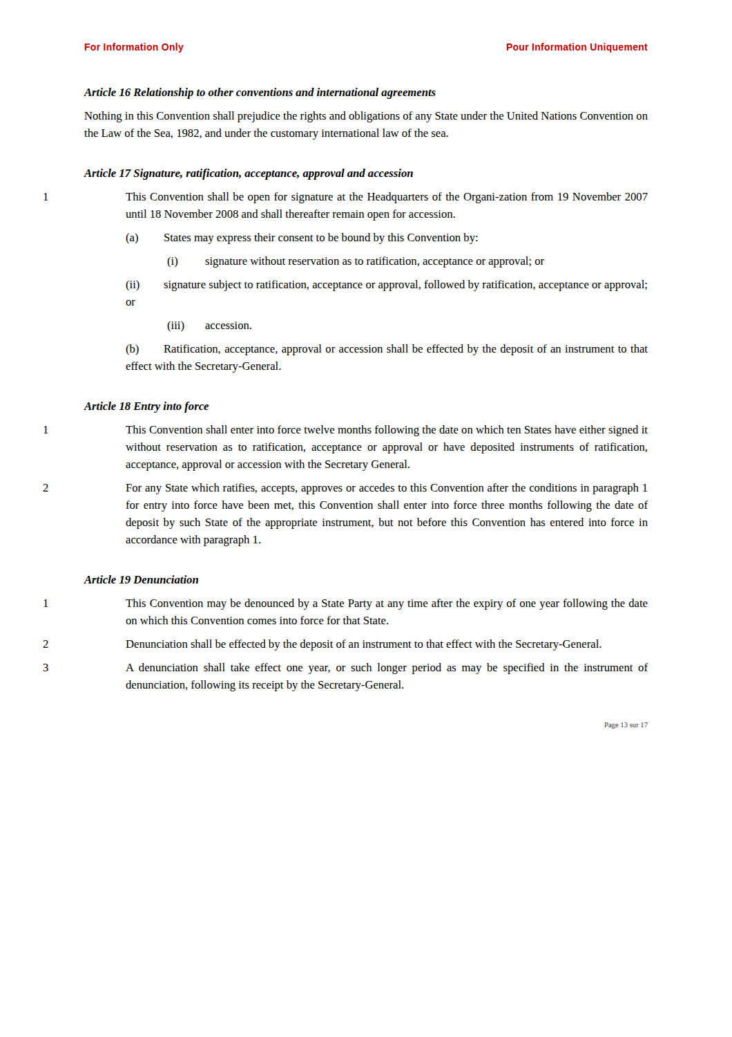For Information Only Pour Information Uniquement
Article 16 Relationship to other conventions and international agreements
Nothing in this Convention shall prejudice the rights and obligations of any State under the United Nations Convention on the Law of the Sea, 1982, and under the customary international law of the sea.
Article 17 Signature, ratification, acceptance, approval and accession
1 This Convention shall be open for signature at the Headquarters of the Organi‑zation from 19 November 2007 until 18 November 2008 and shall thereafter remain open for accession.
(a) States may express their consent to be bound by this Convention by:
(i) signature without reservation as to ratification, acceptance or approval; or
(ii) signature subject to ratification, acceptance or approval, followed by ratification, acceptance or approval; or
(iii) accession.
(b) Ratification, acceptance, approval or accession shall be effected by the deposit of an instrument to that effect with the Secretary-General.
Article 18 Entry into force
1 This Convention shall enter into force twelve months following the date on which ten States have either signed it without reservation as to ratification, acceptance or approval or have deposited instruments of ratification, acceptance, approval or accession with the Secretary General.
2 For any State which ratifies, accepts, approves or accedes to this Convention after the conditions in paragraph 1 for entry into force have been met, this Convention shall enter into force three months following the date of deposit by such State of the appropriate instrument, but not before this Convention has entered into force in accordance with paragraph 1.
Article 19 Denunciation
1 This Convention may be denounced by a State Party at any time after the expiry of one year following the date on which this Convention comes into force for that State.
2 Denunciation shall be effected by the deposit of an instrument to that effect with the Secretary-General.
3 A denunciation shall take effect one year, or such longer period as may be specified in the instrument of denunciation, following its receipt by the Secretary-General.
Page 13 sur 17